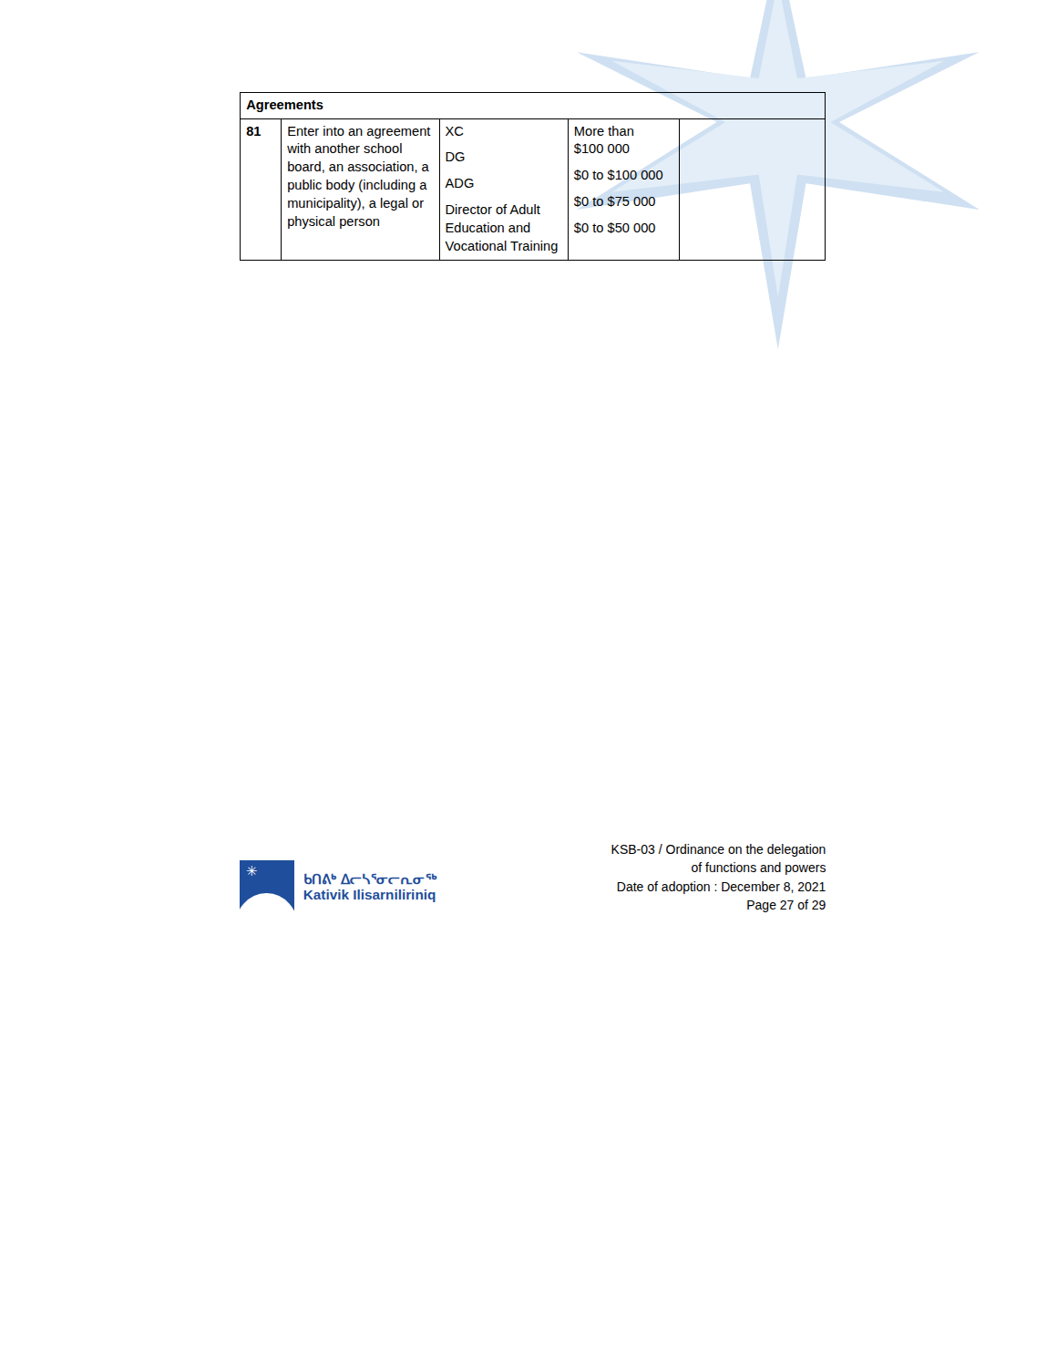| Agreements |
| 81 | Enter into an agreement with another school board, an association, a public body (including a municipality), a legal or physical person | XC DG ADG Director of Adult Education and Vocational Training | More than $100 000 $0 to $100 000 $0 to $75 000 $0 to $50 000 | |
✳
ᑲᑎᕕᒃ ᐃᓕᓴᕐᓂᓕᕆᓂᖅ
Kativik Ilisarniliriniq
KSB-03 / Ordinance on the delegation
of functions and powers
Date of adoption : December 8, 2021
Page 27 of 29